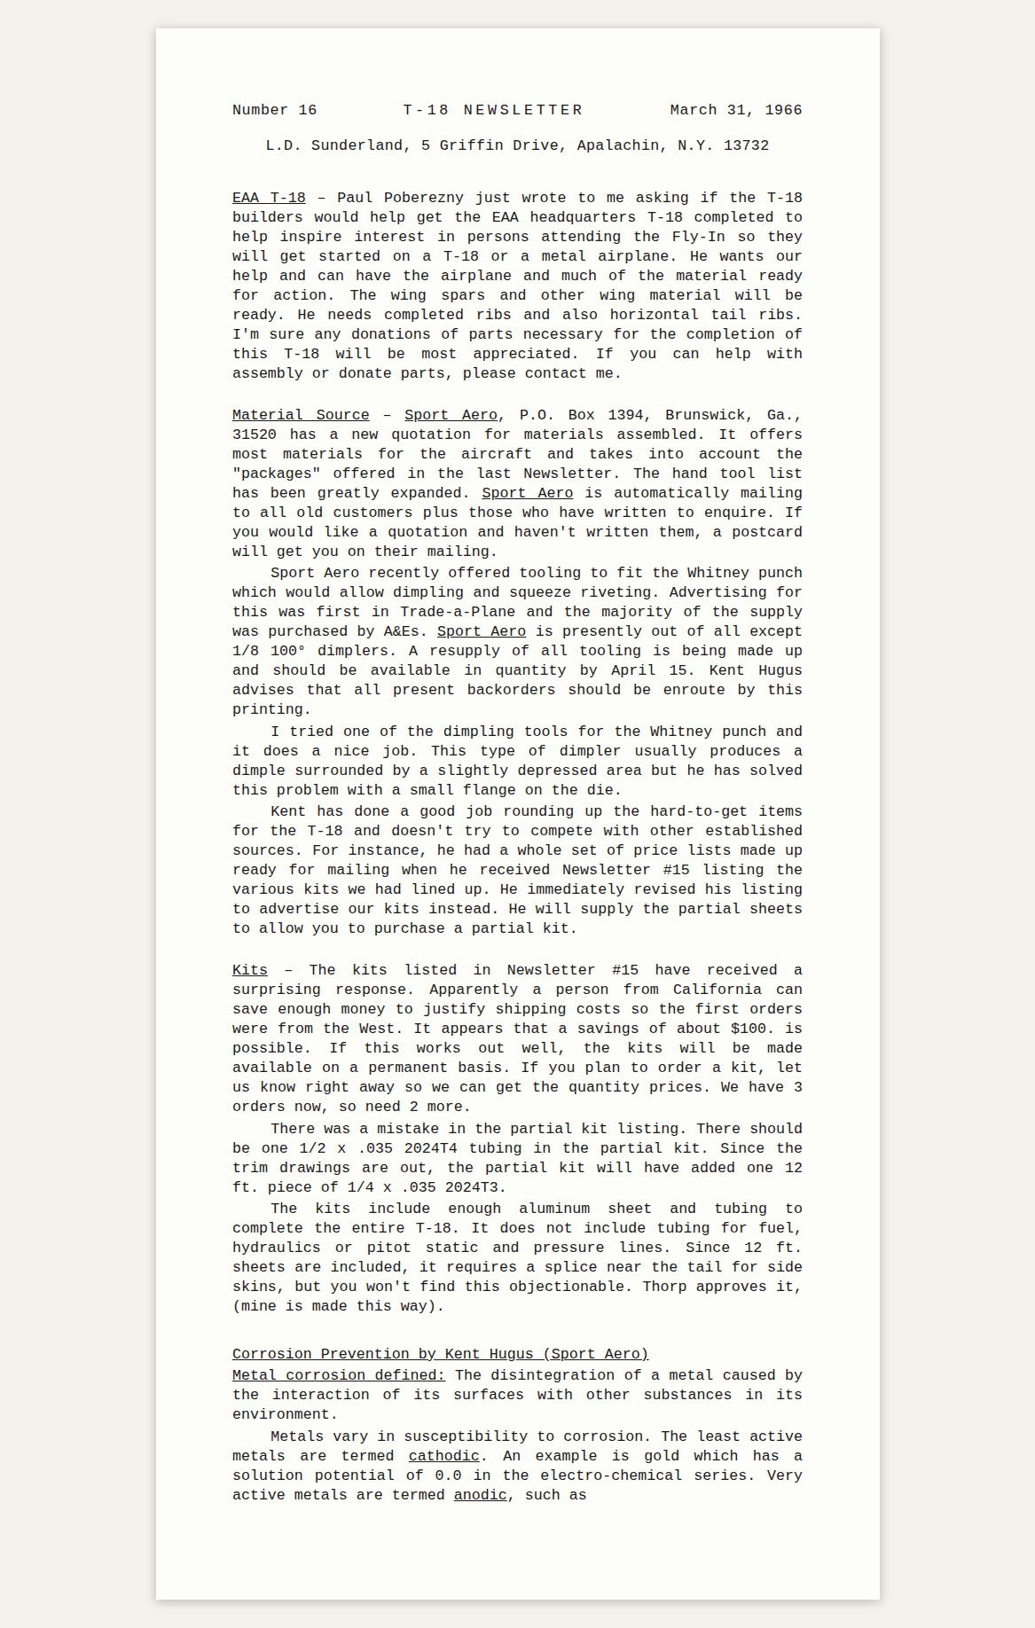Number 16 T-18 NEWSLETTER March 31, 1966
L.D. Sunderland, 5 Griffin Drive, Apalachin, N.Y. 13732
EAA T-18 – Paul Poberezny just wrote to me asking if the T-18 builders would help get the EAA headquarters T-18 completed to help inspire interest in persons attending the Fly-In so they will get started on a T-18 or a metal airplane. He wants our help and can have the airplane and much of the material ready for action. The wing spars and other wing material will be ready. He needs completed ribs and also horizontal tail ribs. I'm sure any donations of parts necessary for the completion of this T-18 will be most appreciated. If you can help with assembly or donate parts, please contact me.
Material Source – Sport Aero, P.O. Box 1394, Brunswick, Ga., 31520 has a new quotation for materials assembled. It offers most materials for the aircraft and takes into account the "packages" offered in the last Newsletter. The hand tool list has been greatly expanded. Sport Aero is automatically mailing to all old customers plus those who have written to enquire. If you would like a quotation and haven't written them, a postcard will get you on their mailing.
Sport Aero recently offered tooling to fit the Whitney punch which would allow dimpling and squeeze riveting. Advertising for this was first in Trade-a-Plane and the majority of the supply was purchased by A&Es. Sport Aero is presently out of all except 1/8 100° dimplers. A resupply of all tooling is being made up and should be available in quantity by April 15. Kent Hugus advises that all present backorders should be enroute by this printing.
I tried one of the dimpling tools for the Whitney punch and it does a nice job. This type of dimpler usually produces a dimple surrounded by a slightly depressed area but he has solved this problem with a small flange on the die.
Kent has done a good job rounding up the hard-to-get items for the T-18 and doesn't try to compete with other established sources. For instance, he had a whole set of price lists made up ready for mailing when he received Newsletter #15 listing the various kits we had lined up. He immediately revised his listing to advertise our kits instead. He will supply the partial sheets to allow you to purchase a partial kit.
Kits – The kits listed in Newsletter #15 have received a surprising response. Apparently a person from California can save enough money to justify shipping costs so the first orders were from the West. It appears that a savings of about $100. is possible. If this works out well, the kits will be made available on a permanent basis. If you plan to order a kit, let us know right away so we can get the quantity prices. We have 3 orders now, so need 2 more.
There was a mistake in the partial kit listing. There should be one 1/2 x .035 2024T4 tubing in the partial kit. Since the trim drawings are out, the partial kit will have added one 12 ft. piece of 1/4 x .035 2024T3.
The kits include enough aluminum sheet and tubing to complete the entire T-18. It does not include tubing for fuel, hydraulics or pitot static and pressure lines. Since 12 ft. sheets are included, it requires a splice near the tail for side skins, but you won't find this objectionable. Thorp approves it, (mine is made this way).
Corrosion Prevention by Kent Hugus (Sport Aero)
Metal corrosion defined: The disintegration of a metal caused by the interaction of its surfaces with other substances in its environment.
Metals vary in susceptibility to corrosion. The least active metals are termed cathodic. An example is gold which has a solution potential of 0.0 in the electro-chemical series. Very active metals are termed anodic, such as